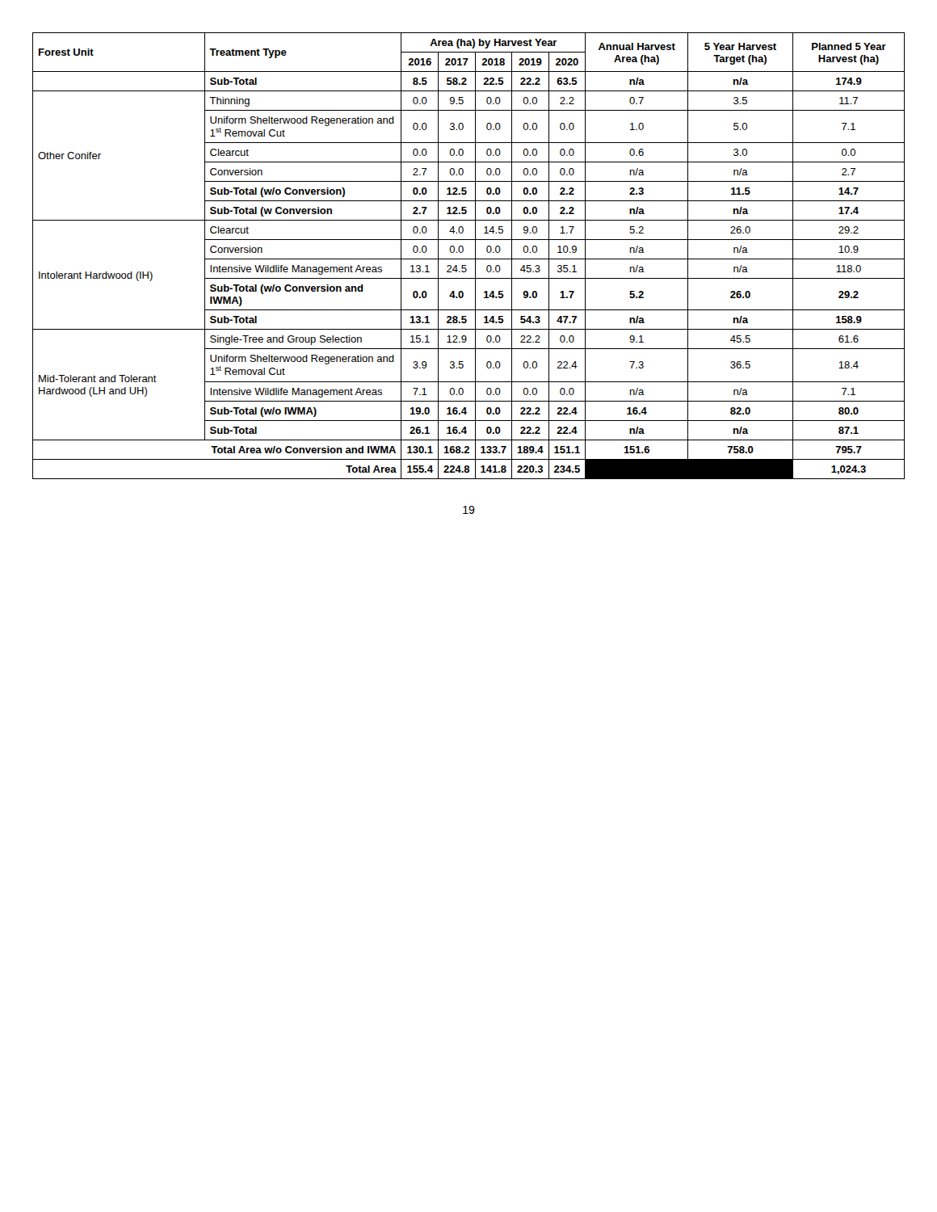| Forest Unit | Treatment Type | Area (ha) by Harvest Year | Annual Harvest Area (ha) | 5 Year Harvest Target (ha) | Planned 5 Year Harvest (ha) |
| --- | --- | --- | --- | --- | --- |
| 2016 | 2017 | 2018 | 2019 | 2020 |
| | Sub-Total | 8.5 | 58.2 | 22.5 | 22.2 | 63.5 | n/a | n/a | 174.9 |
| Other Conifer | Thinning | 0.0 | 9.5 | 0.0 | 0.0 | 2.2 | 0.7 | 3.5 | 11.7 |
| Uniform Shelterwood Regeneration and 1 st Removal Cut | 0.0 | 3.0 | 0.0 | 0.0 | 0.0 | 1.0 | 5.0 | 7.1 |
| Clearcut | 0.0 | 0.0 | 0.0 | 0.0 | 0.0 | 0.6 | 3.0 | 0.0 |
| Conversion | 2.7 | 0.0 | 0.0 | 0.0 | 0.0 | n/a | n/a | 2.7 |
| Sub-Total (w/o Conversion) | 0.0 | 12.5 | 0.0 | 0.0 | 2.2 | 2.3 | 11.5 | 14.7 |
| Sub-Total (w Conversion | 2.7 | 12.5 | 0.0 | 0.0 | 2.2 | n/a | n/a | 17.4 |
| Intolerant Hardwood (IH) | Clearcut | 0.0 | 4.0 | 14.5 | 9.0 | 1.7 | 5.2 | 26.0 | 29.2 |
| Conversion | 0.0 | 0.0 | 0.0 | 0.0 | 10.9 | n/a | n/a | 10.9 |
| Intensive Wildlife Management Areas | 13.1 | 24.5 | 0.0 | 45.3 | 35.1 | n/a | n/a | 118.0 |
| Sub-Total (w/o Conversion and IWMA) | 0.0 | 4.0 | 14.5 | 9.0 | 1.7 | 5.2 | 26.0 | 29.2 |
| Sub-Total | 13.1 | 28.5 | 14.5 | 54.3 | 47.7 | n/a | n/a | 158.9 |
| Mid-Tolerant and Tolerant Hardwood (LH and UH) | Single-Tree and Group Selection | 15.1 | 12.9 | 0.0 | 22.2 | 0.0 | 9.1 | 45.5 | 61.6 |
| Uniform Shelterwood Regeneration and 1 st Removal Cut | 3.9 | 3.5 | 0.0 | 0.0 | 22.4 | 7.3 | 36.5 | 18.4 |
| Intensive Wildlife Management Areas | 7.1 | 0.0 | 0.0 | 0.0 | 0.0 | n/a | n/a | 7.1 |
| Sub-Total (w/o IWMA) | 19.0 | 16.4 | 0.0 | 22.2 | 22.4 | 16.4 | 82.0 | 80.0 |
| Sub-Total | 26.1 | 16.4 | 0.0 | 22.2 | 22.4 | n/a | n/a | 87.1 |
| Total Area w/o Conversion and IWMA | 130.1 | 168.2 | 133.7 | 189.4 | 151.1 | 151.6 | 758.0 | 795.7 |
| Total Area | 155.4 | 224.8 | 141.8 | 220.3 | 234.5 | | | 1,024.3 |
19